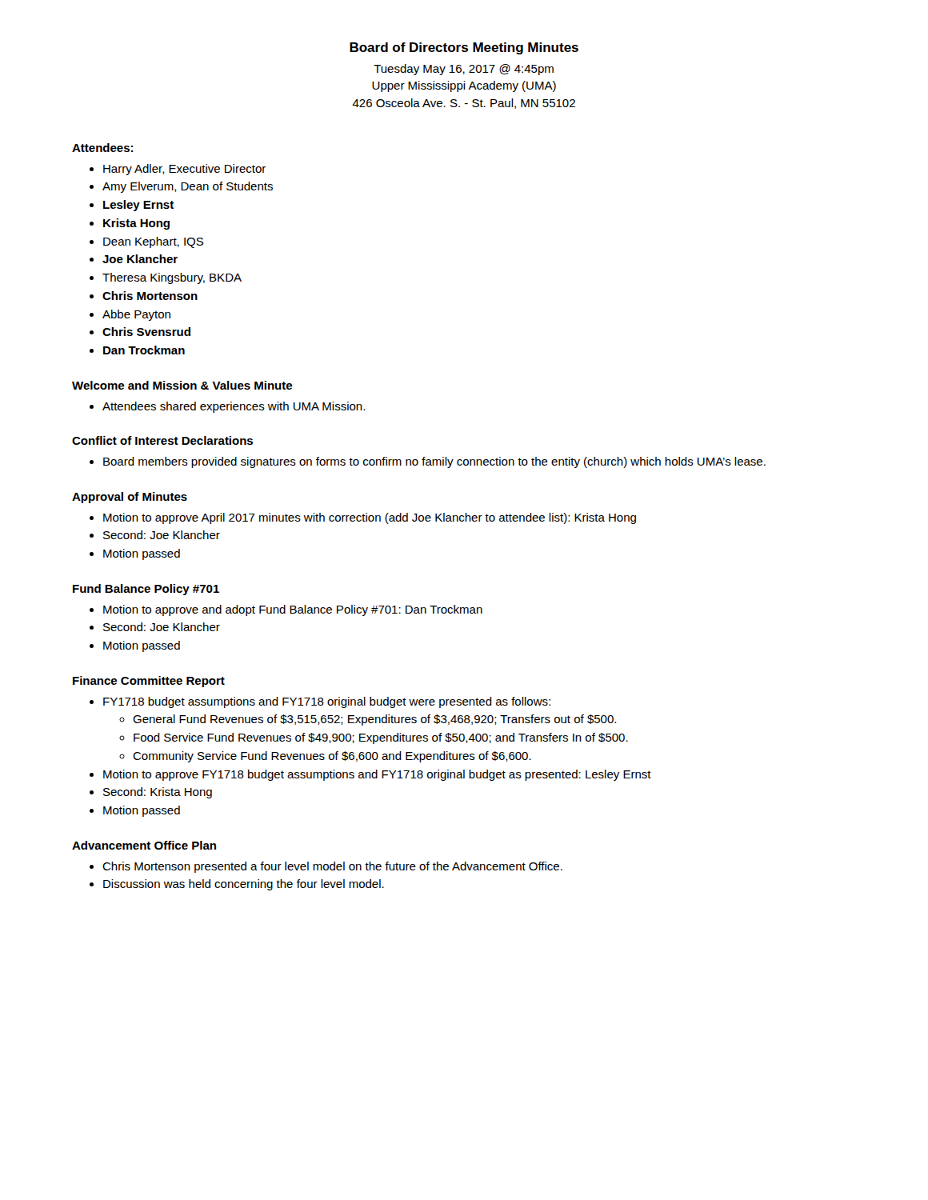Board of Directors Meeting Minutes
Tuesday May 16, 2017 @ 4:45pm
Upper Mississippi Academy (UMA)
426 Osceola Ave. S. - St. Paul, MN 55102
Attendees:
Harry Adler, Executive Director
Amy Elverum, Dean of Students
Lesley Ernst
Krista Hong
Dean Kephart, IQS
Joe Klancher
Theresa Kingsbury, BKDA
Chris Mortenson
Abbe Payton
Chris Svensrud
Dan Trockman
Welcome and Mission & Values Minute
Attendees shared experiences with UMA Mission.
Conflict of Interest Declarations
Board members provided signatures on forms to confirm no family connection to the entity (church) which holds UMA’s lease.
Approval of Minutes
Motion to approve April 2017 minutes with correction (add Joe Klancher to attendee list): Krista Hong
Second: Joe Klancher
Motion passed
Fund Balance Policy #701
Motion to approve and adopt Fund Balance Policy #701: Dan Trockman
Second: Joe Klancher
Motion passed
Finance Committee Report
FY1718 budget assumptions and FY1718 original budget were presented as follows:
General Fund Revenues of $3,515,652; Expenditures of $3,468,920; Transfers out of $500.
Food Service Fund Revenues of $49,900; Expenditures of $50,400; and Transfers In of $500.
Community Service Fund Revenues of $6,600 and Expenditures of $6,600.
Motion to approve FY1718 budget assumptions and FY1718 original budget as presented: Lesley Ernst
Second: Krista Hong
Motion passed
Advancement Office Plan
Chris Mortenson presented a four level model on the future of the Advancement Office.
Discussion was held concerning the four level model.